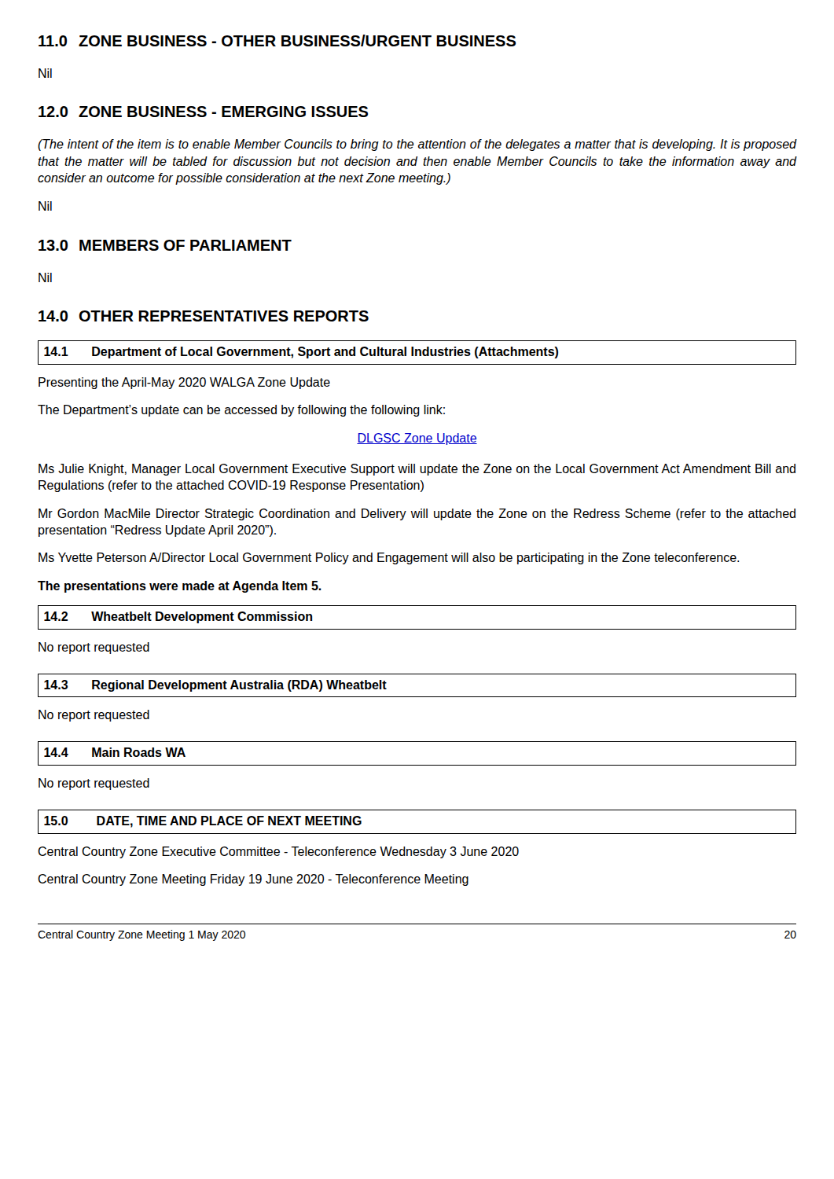11.0 ZONE BUSINESS - OTHER BUSINESS/URGENT BUSINESS
Nil
12.0 ZONE BUSINESS - EMERGING ISSUES
(The intent of the item is to enable Member Councils to bring to the attention of the delegates a matter that is developing. It is proposed that the matter will be tabled for discussion but not decision and then enable Member Councils to take the information away and consider an outcome for possible consideration at the next Zone meeting.)
Nil
13.0 MEMBERS OF PARLIAMENT
Nil
14.0 OTHER REPRESENTATIVES REPORTS
14.1 Department of Local Government, Sport and Cultural Industries (Attachments)
Presenting the April-May 2020 WALGA Zone Update
The Department’s update can be accessed by following the following link:
DLGSC Zone Update
Ms Julie Knight, Manager Local Government Executive Support will update the Zone on the Local Government Act Amendment Bill and Regulations (refer to the attached COVID-19 Response Presentation)
Mr Gordon MacMile Director Strategic Coordination and Delivery will update the Zone on the Redress Scheme (refer to the attached presentation “Redress Update April 2020”).
Ms Yvette Peterson A/Director Local Government Policy and Engagement will also be participating in the Zone teleconference.
The presentations were made at Agenda Item 5.
14.2 Wheatbelt Development Commission
No report requested
14.3 Regional Development Australia (RDA) Wheatbelt
No report requested
14.4 Main Roads WA
No report requested
15.0 DATE, TIME AND PLACE OF NEXT MEETING
Central Country Zone Executive Committee - Teleconference Wednesday 3 June 2020
Central Country Zone Meeting Friday 19 June 2020 - Teleconference Meeting
Central Country Zone Meeting 1 May 2020 20